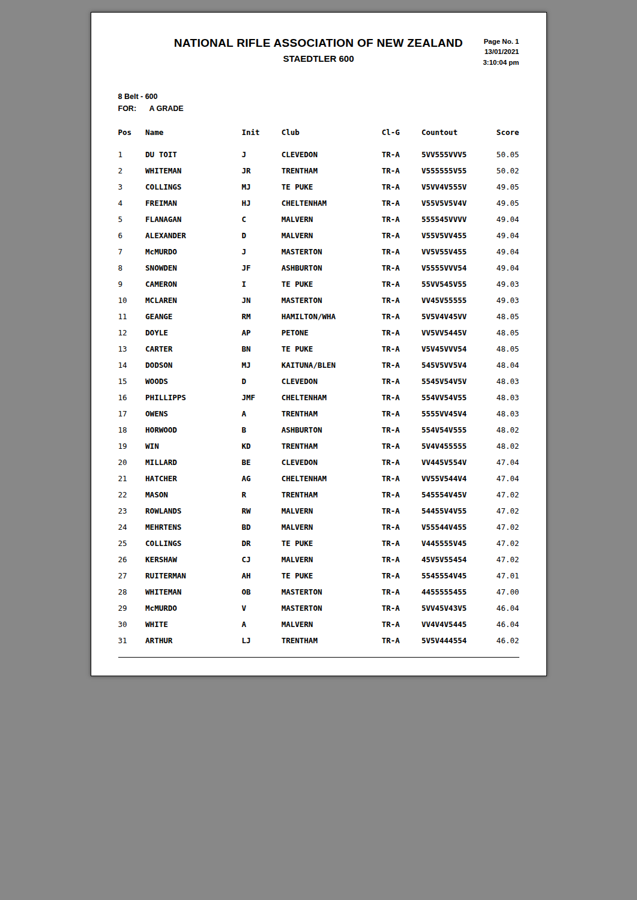Page No. 1
13/01/2021
3:10:04 pm
NATIONAL RIFLE ASSOCIATION OF NEW ZEALAND
STAEDTLER 600
8 Belt - 600
FOR: A GRADE
| Pos | Name | Init | Club | Cl-G | Countout | Score |
| --- | --- | --- | --- | --- | --- | --- |
| 1 | DU TOIT | J | CLEVEDON | TR-A | 5VV555VVV5 | 50.05 |
| 2 | WHITEMAN | JR | TRENTHAM | TR-A | V555555V55 | 50.02 |
| 3 | COLLINGS | MJ | TE PUKE | TR-A | V5VV4V555V | 49.05 |
| 4 | FREIMAN | HJ | CHELTENHAM | TR-A | V55V5V5V4V | 49.05 |
| 5 | FLANAGAN | C | MALVERN | TR-A | 555545VVVV | 49.04 |
| 6 | ALEXANDER | D | MALVERN | TR-A | V55V5VV455 | 49.04 |
| 7 | McMURDO | J | MASTERTON | TR-A | VV5V55V455 | 49.04 |
| 8 | SNOWDEN | JF | ASHBURTON | TR-A | V5555VVV54 | 49.04 |
| 9 | CAMERON | I | TE PUKE | TR-A | 55VV545V55 | 49.03 |
| 10 | MCLAREN | JN | MASTERTON | TR-A | VV45V55555 | 49.03 |
| 11 | GEANGE | RM | HAMILTON/WHA | TR-A | 5V5V4V45VV | 48.05 |
| 12 | DOYLE | AP | PETONE | TR-A | VV5VV5445V | 48.05 |
| 13 | CARTER | BN | TE PUKE | TR-A | V5V45VVV54 | 48.05 |
| 14 | DODSON | MJ | KAITUNA/BLEN | TR-A | 545V5VV5V4 | 48.04 |
| 15 | WOODS | D | CLEVEDON | TR-A | 5545V54V5V | 48.03 |
| 16 | PHILLIPPS | JMF | CHELTENHAM | TR-A | 554VV54V55 | 48.03 |
| 17 | OWENS | A | TRENTHAM | TR-A | 5555VV45V4 | 48.03 |
| 18 | HORWOOD | B | ASHBURTON | TR-A | 554V54V555 | 48.02 |
| 19 | WIN | KD | TRENTHAM | TR-A | 5V4V455555 | 48.02 |
| 20 | MILLARD | BE | CLEVEDON | TR-A | VV445V554V | 47.04 |
| 21 | HATCHER | AG | CHELTENHAM | TR-A | VV55V544V4 | 47.04 |
| 22 | MASON | R | TRENTHAM | TR-A | 545554V45V | 47.02 |
| 23 | ROWLANDS | RW | MALVERN | TR-A | 54455V4V55 | 47.02 |
| 24 | MEHRTENS | BD | MALVERN | TR-A | V55544V455 | 47.02 |
| 25 | COLLINGS | DR | TE PUKE | TR-A | V445555V45 | 47.02 |
| 26 | KERSHAW | CJ | MALVERN | TR-A | 45V5V55454 | 47.02 |
| 27 | RUITERMAN | AH | TE PUKE | TR-A | 5545554V45 | 47.01 |
| 28 | WHITEMAN | OB | MASTERTON | TR-A | 4455555455 | 47.00 |
| 29 | McMURDO | V | MASTERTON | TR-A | 5VV45V43V5 | 46.04 |
| 30 | WHITE | A | MALVERN | TR-A | VV4V4V5445 | 46.04 |
| 31 | ARTHUR | LJ | TRENTHAM | TR-A | 5V5V444554 | 46.02 |